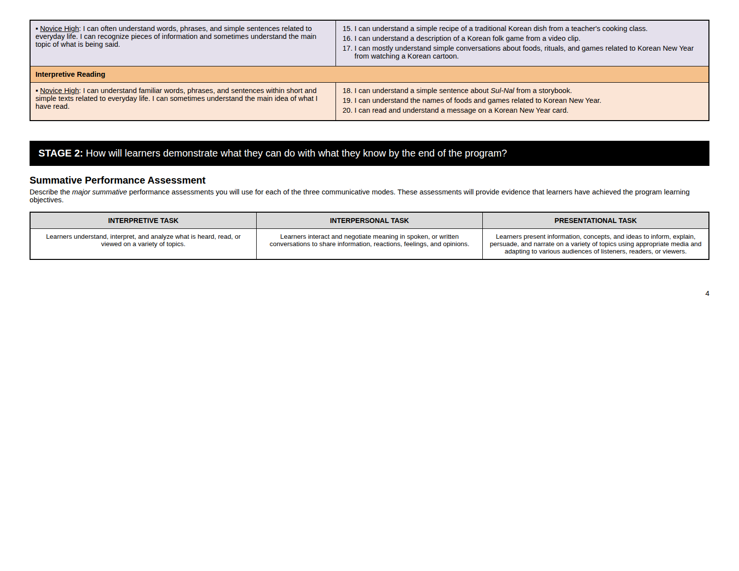| ▪ Novice High : I can often understand words, phrases, and simple sentences related to everyday life. I can recognize pieces of information and sometimes understand the main topic of what is being said. | I can understand a simple recipe of a traditional Korean dish from a teacher's cooking class. I can understand a description of a Korean folk game from a video clip. I can mostly understand simple conversations about foods, rituals, and games related to Korean New Year from watching a Korean cartoon. |
| Interpretive Reading |
| ▪ Novice High : I can understand familiar words, phrases, and sentences within short and simple texts related to everyday life. I can sometimes understand the main idea of what I have read. | I can understand a simple sentence about Sul-Nal from a storybook. I can understand the names of foods and games related to Korean New Year. I can read and understand a message on a Korean New Year card. |
STAGE 2: How will learners demonstrate what they can do with what they know by the end of the program?
Summative Performance Assessment
Describe the major summative performance assessments you will use for each of the three communicative modes. These assessments will provide evidence that learners have achieved the program learning objectives.
| INTERPRETIVE TASK | INTERPERSONAL TASK | PRESENTATIONAL TASK |
| --- | --- | --- |
| Learners understand, interpret, and analyze what is heard, read, or viewed on a variety of topics. | Learners interact and negotiate meaning in spoken, or written conversations to share information, reactions, feelings, and opinions. | Learners present information, concepts, and ideas to inform, explain, persuade, and narrate on a variety of topics using appropriate media and adapting to various audiences of listeners, readers, or viewers. |
4